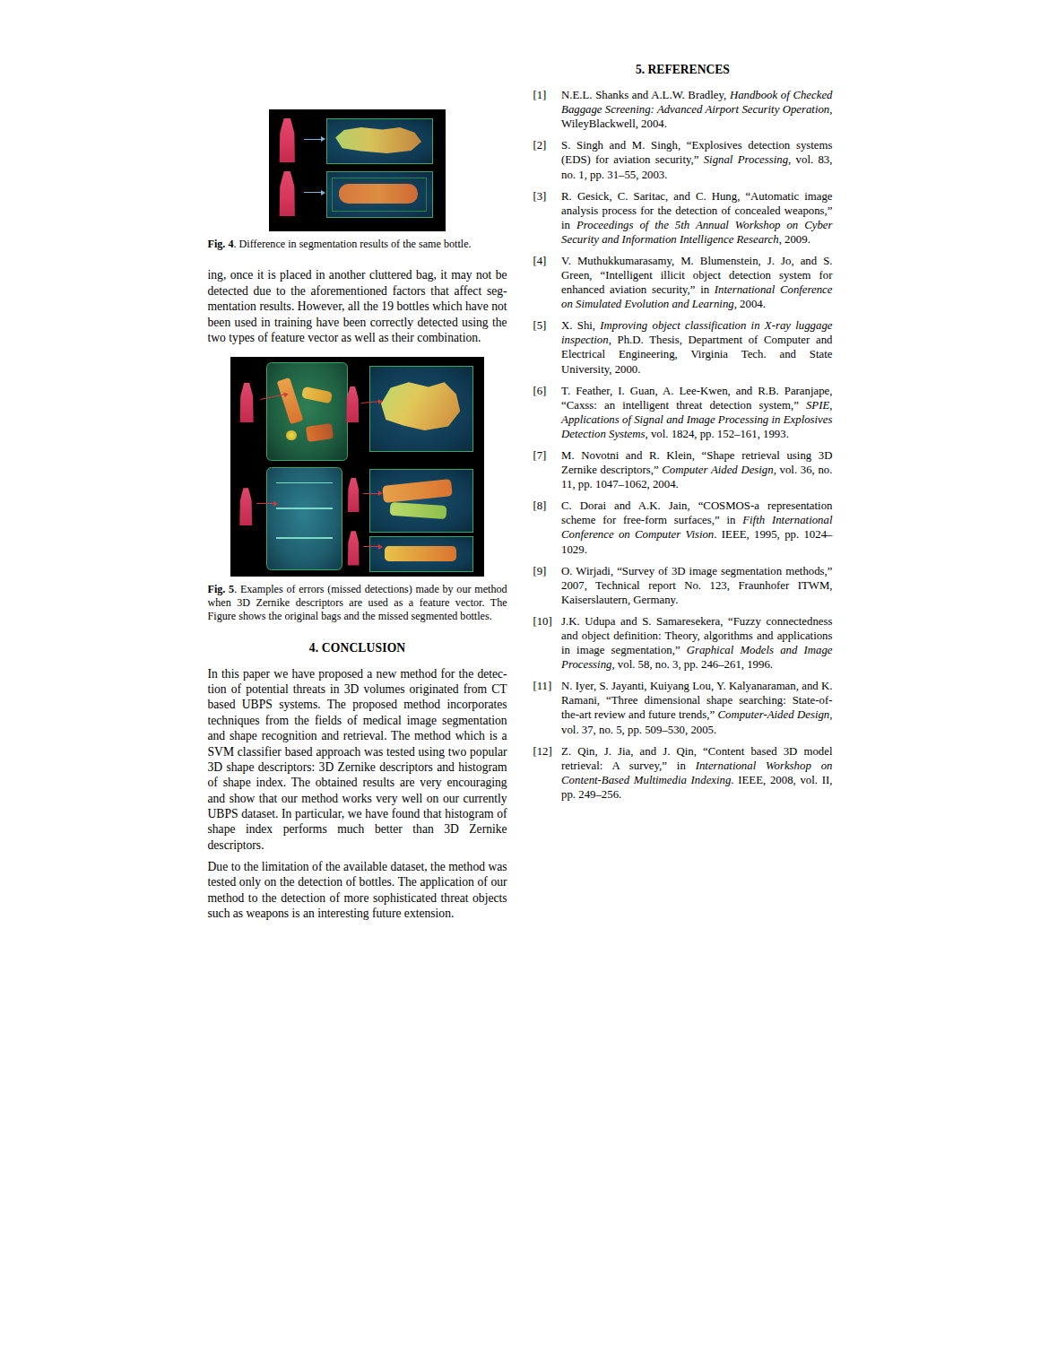Fig. 4. Difference in segmentation results of the same bottle.
ing, once it is placed in another cluttered bag, it may not be detected due to the aforementioned factors that affect segmentation results. However, all the 19 bottles which have not been used in training have been correctly detected using the two types of feature vector as well as their combination.
Fig. 5. Examples of errors (missed detections) made by our method when 3D Zernike descriptors are used as a feature vector. The Figure shows the original bags and the missed segmented bottles.
4. CONCLUSION
In this paper we have proposed a new method for the detection of potential threats in 3D volumes originated from CT based UBPS systems. The proposed method incorporates techniques from the fields of medical image segmentation and shape recognition and retrieval. The method which is a SVM classifier based approach was tested using two popular 3D shape descriptors: 3D Zernike descriptors and histogram of shape index. The obtained results are very encouraging and show that our method works very well on our currently UBPS dataset. In particular, we have found that histogram of shape index performs much better than 3D Zernike descriptors.
Due to the limitation of the available dataset, the method was tested only on the detection of bottles. The application of our method to the detection of more sophisticated threat objects such as weapons is an interesting future extension.
5. REFERENCES
[1] N.E.L. Shanks and A.L.W. Bradley, Handbook of Checked Baggage Screening: Advanced Airport Security Operation, WileyBlackwell, 2004.
[2] S. Singh and M. Singh, “Explosives detection systems (EDS) for aviation security,” Signal Processing, vol. 83, no. 1, pp. 31–55, 2003.
[3] R. Gesick, C. Saritac, and C. Hung, “Automatic image analysis process for the detection of concealed weapons,” in Proceedings of the 5th Annual Workshop on Cyber Security and Information Intelligence Research, 2009.
[4] V. Muthukkumarasamy, M. Blumenstein, J. Jo, and S. Green, “Intelligent illicit object detection system for enhanced aviation security,” in International Conference on Simulated Evolution and Learning, 2004.
[5] X. Shi, Improving object classification in X-ray luggage inspection, Ph.D. Thesis, Department of Computer and Electrical Engineering, Virginia Tech. and State University, 2000.
[6] T. Feather, I. Guan, A. Lee-Kwen, and R.B. Paranjape, “Caxss: an intelligent threat detection system,” SPIE, Applications of Signal and Image Processing in Explosives Detection Systems, vol. 1824, pp. 152–161, 1993.
[7] M. Novotni and R. Klein, “Shape retrieval using 3D Zernike descriptors,” Computer Aided Design, vol. 36, no. 11, pp. 1047–1062, 2004.
[8] C. Dorai and A.K. Jain, “COSMOS-a representation scheme for free-form surfaces,” in Fifth International Conference on Computer Vision. IEEE, 1995, pp. 1024–1029.
[9] O. Wirjadi, “Survey of 3D image segmentation methods,” 2007, Technical report No. 123, Fraunhofer ITWM, Kaiserslautern, Germany.
[10] J.K. Udupa and S. Samaresekera, “Fuzzy connectedness and object definition: Theory, algorithms and applications in image segmentation,” Graphical Models and Image Processing, vol. 58, no. 3, pp. 246–261, 1996.
[11] N. Iyer, S. Jayanti, Kuiyang Lou, Y. Kalyanaraman, and K. Ramani, “Three dimensional shape searching: State-of-the-art review and future trends,” Computer-Aided Design, vol. 37, no. 5, pp. 509–530, 2005.
[12] Z. Qin, J. Jia, and J. Qin, “Content based 3D model retrieval: A survey,” in International Workshop on Content-Based Multimedia Indexing. IEEE, 2008, vol. II, pp. 249–256.